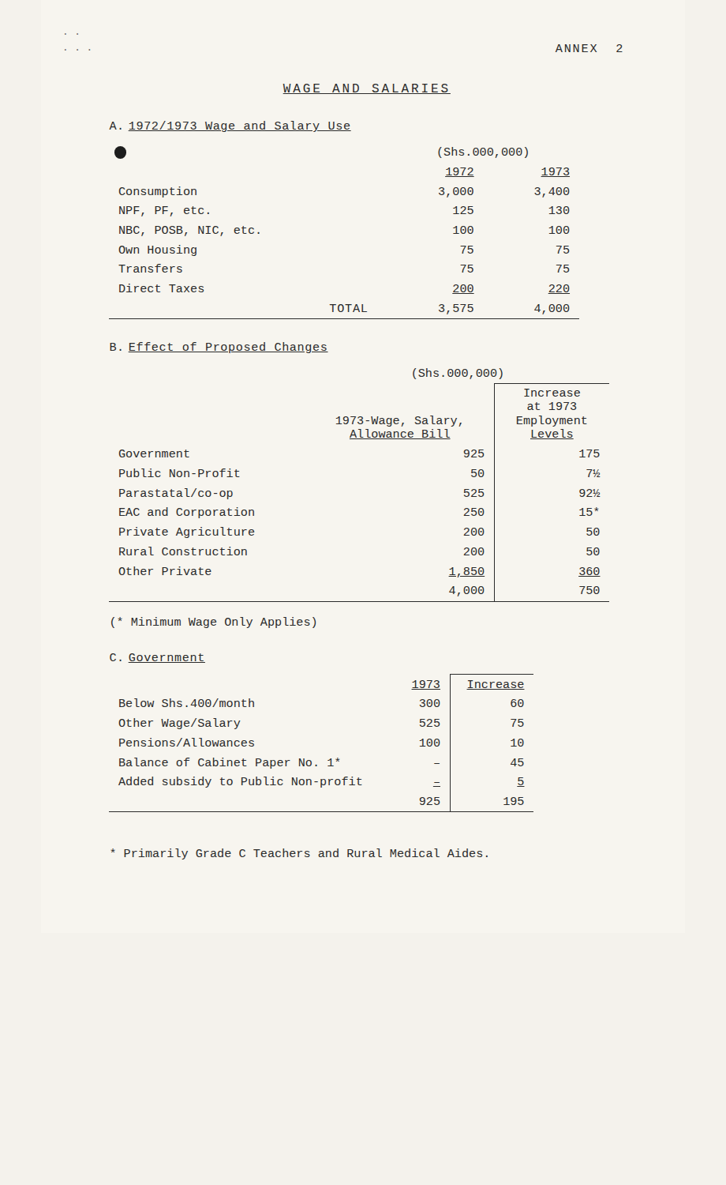· ·
· · ·
ANNEX 2
WAGE AND SALARIES
A. 1972/1973 Wage and Salary Use
| | (Shs.000,000) |
| | 1972 | 1973 |
| Consumption | 3,000 | 3,400 |
| NPF, PF, etc. | 125 | 130 |
| NBC, POSB, NIC, etc. | 100 | 100 |
| Own Housing | 75 | 75 |
| Transfers | 75 | 75 |
| Direct Taxes | 200 | 220 |
| TOTAL | 3,575 | 4,000 |
B. Effect of Proposed Changes
| | (Shs.000,000) |
| | 1973-Wage, Salary, Allowance Bill | Increase at 1973 Employment Levels |
| Government | 925 | 175 |
| Public Non-Profit | 50 | 7½ |
| Parastatal/co-op | 525 | 92½ |
| EAC and Corporation | 250 | 15* |
| Private Agriculture | 200 | 50 |
| Rural Construction | 200 | 50 |
| Other Private | 1,850 | 360 |
| | 4,000 | 750 |
(* Minimum Wage Only Applies)
C. Government
| | 1973 | Increase |
| Below Shs.400/month | 300 | 60 |
| Other Wage/Salary | 525 | 75 |
| Pensions/Allowances | 100 | 10 |
| Balance of Cabinet Paper No. 1* | – | 45 |
| Added subsidy to Public Non-profit | – | 5 |
| | 925 | 195 |
* Primarily Grade C Teachers and Rural Medical Aides.